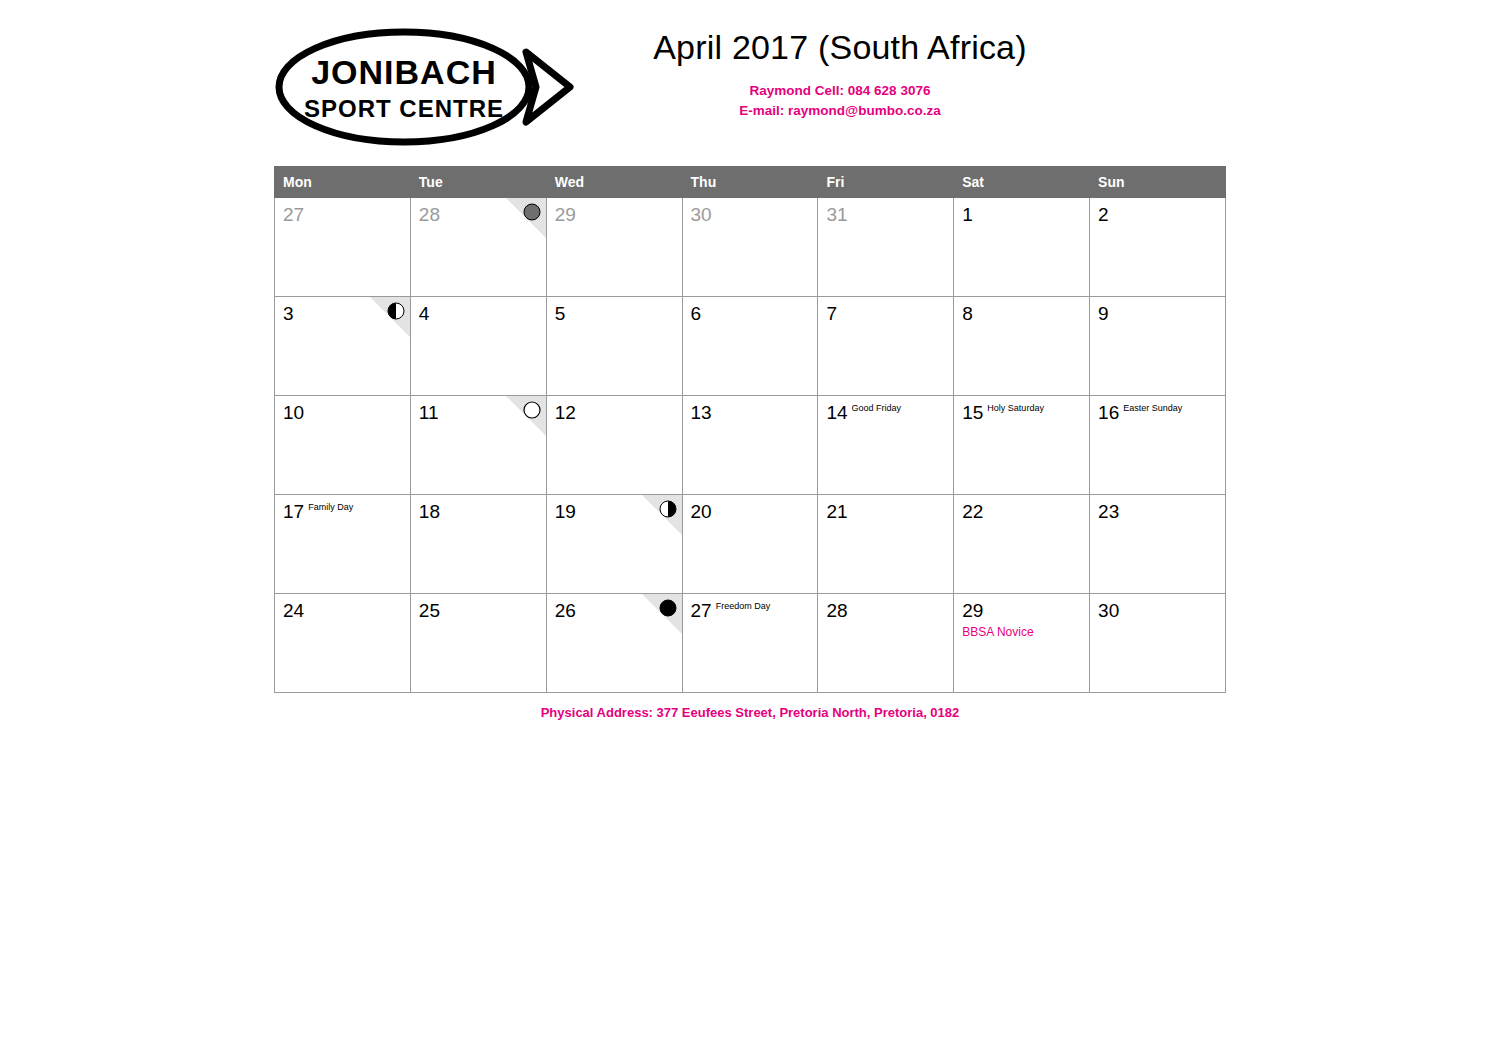JONIBACH SPORT CENTRE
April 2017 (South Africa)
Raymond Cell: 084 628 3076
E-mail: raymond@bumbo.co.za
| Mon | Tue | Wed | Thu | Fri | Sat | Sun |
| --- | --- | --- | --- | --- | --- | --- |
| 27 | 28 | 29 | 30 | 31 | 1 | 2 |
| 3 | 4 | 5 | 6 | 7 | 8 | 9 |
| 10 | 11 | 12 | 13 | 14 Good Friday | 15 Holy Saturday | 16 Easter Sunday |
| 17 Family Day | 18 | 19 | 20 | 21 | 22 | 23 |
| 24 | 25 | 26 | 27 Freedom Day | 28 | 29 BBSA Novice | 30 |
Physical Address: 377 Eeufees Street, Pretoria North, Pretoria, 0182